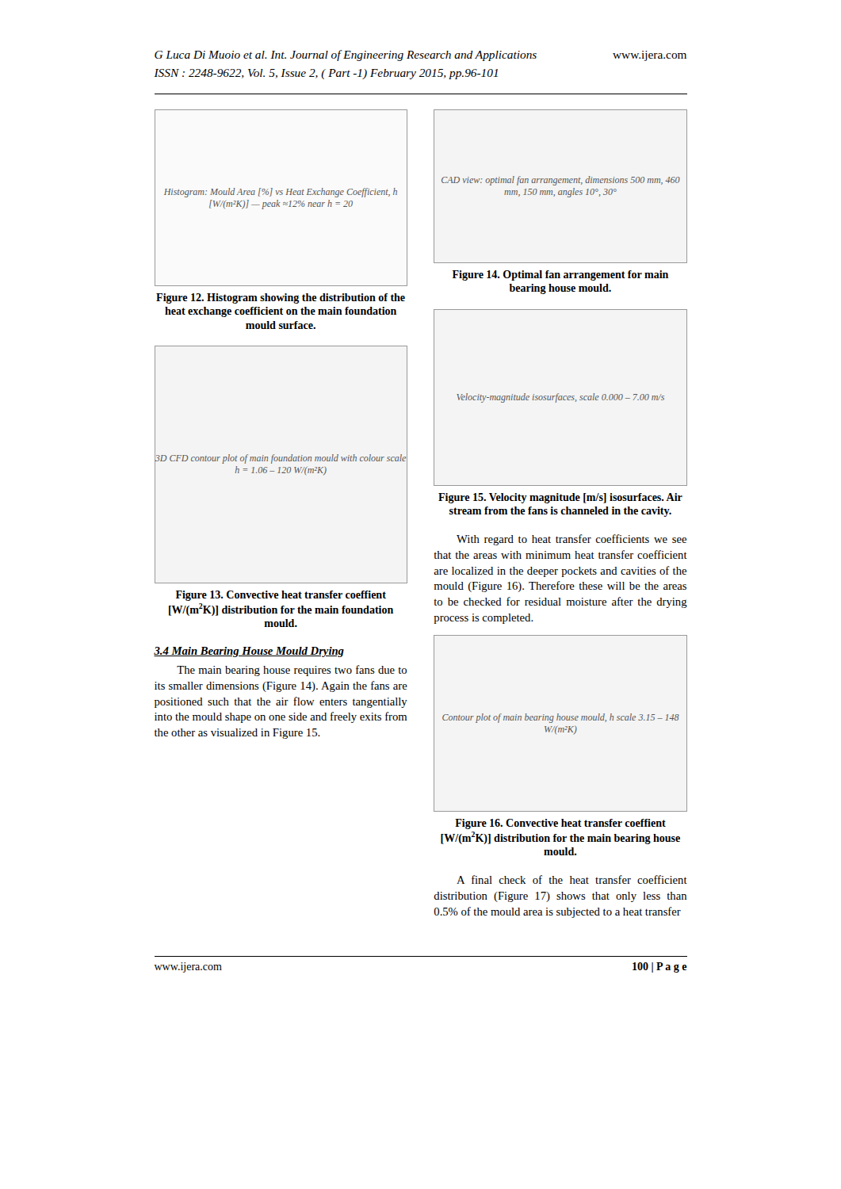www.ijera.com G Luca Di Muoio et al. Int. Journal of Engineering Research and Applications
ISSN : 2248-9622, Vol. 5, Issue 2, ( Part -1) February 2015, pp.96-101
Histogram: Mould Area [%] vs Heat Exchange Coefficient, h [W/(m²K)] — peak ≈12% near h = 20
Figure 12. Histogram showing the distribution of the heat exchange coefficient on the main foundation mould surface.
3D CFD contour plot of main foundation mould with colour scale h = 1.06 – 120 W/(m²K)
Figure 13. Convective heat transfer coeffient [W/(m2K)] distribution for the main foundation mould.
3.4 Main Bearing House Mould Drying
The main bearing house requires two fans due to its smaller dimensions (Figure 14). Again the fans are positioned such that the air flow enters tangentially into the mould shape on one side and freely exits from the other as visualized in Figure 15.
CAD view: optimal fan arrangement, dimensions 500 mm, 460 mm, 150 mm, angles 10°, 30°
Figure 14. Optimal fan arrangement for main bearing house mould.
Velocity-magnitude isosurfaces, scale 0.000 – 7.00 m/s
Figure 15. Velocity magnitude [m/s] isosurfaces. Air stream from the fans is channeled in the cavity.
With regard to heat transfer coefficients we see that the areas with minimum heat transfer coefficient are localized in the deeper pockets and cavities of the mould (Figure 16). Therefore these will be the areas to be checked for residual moisture after the drying process is completed.
Contour plot of main bearing house mould, h scale 3.15 – 148 W/(m²K)
Figure 16. Convective heat transfer coeffient [W/(m2K)] distribution for the main bearing house mould.
A final check of the heat transfer coefficient distribution (Figure 17) shows that only less than 0.5% of the mould area is subjected to a heat transfer
www.ijera.com 100 | P a g e